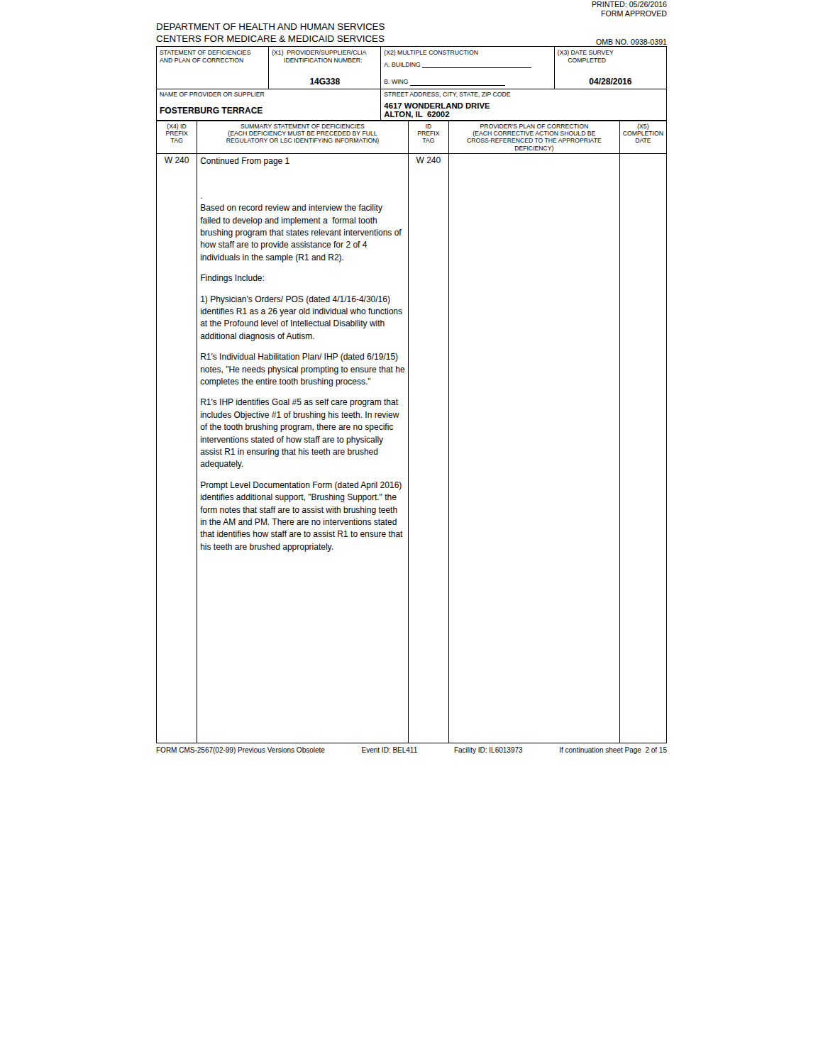PRINTED: 05/26/2016
FORM APPROVED
| DEPARTMENT OF HEALTH AND HUMAN SERVICES CENTERS FOR MEDICARE & MEDICAID SERVICES | OMB NO. 0938-0391 |
| STATEMENT OF DEFICIENCIES AND PLAN OF CORRECTION | (X1) PROVIDER/SUPPLIER/CLIA IDENTIFICATION NUMBER: 14G338 | (X2) MULTIPLE CONSTRUCTION A. BUILDING B. WING | (X3) DATE SURVEY COMPLETED 04/28/2016 |
| NAME OF PROVIDER OR SUPPLIER FOSTERBURG TERRACE | STREET ADDRESS, CITY, STATE, ZIP CODE 4617 WONDERLAND DRIVE ALTON, IL 62002 |
| (X4) ID PREFIX TAG | SUMMARY STATEMENT OF DEFICIENCIES (EACH DEFICIENCY MUST BE PRECEDED BY FULL REGULATORY OR LSC IDENTIFYING INFORMATION) | ID PREFIX TAG | PROVIDER'S PLAN OF CORRECTION (EACH CORRECTIVE ACTION SHOULD BE CROSS-REFERENCED TO THE APPROPRIATE DEFICIENCY) | (X5) COMPLETION DATE |
| W 240 | Continued From page 1 . Based on record review and interview the facility failed to develop and implement a formal tooth brushing program that states relevant interventions of how staff are to provide assistance for 2 of 4 individuals in the sample (R1 and R2). Findings Include: 1) Physician's Orders/ POS (dated 4/1/16-4/30/16) identifies R1 as a 26 year old individual who functions at the Profound level of Intellectual Disability with additional diagnosis of Autism. R1's Individual Habilitation Plan/ IHP (dated 6/19/15) notes, "He needs physical prompting to ensure that he completes the entire tooth brushing process." R1's IHP identifies Goal #5 as self care program that includes Objective #1 of brushing his teeth. In review of the tooth brushing program, there are no specific interventions stated of how staff are to physically assist R1 in ensuring that his teeth are brushed adequately. Prompt Level Documentation Form (dated April 2016) identifies additional support, "Brushing Support." the form notes that staff are to assist with brushing teeth in the AM and PM. There are no interventions stated that identifies how staff are to assist R1 to ensure that his teeth are brushed appropriately. | W 240 | | |
FORM CMS-2567(02-99) Previous Versions Obsolete
Event ID: BEL411
Facility ID: IL6013973
If continuation sheet Page 2 of 15